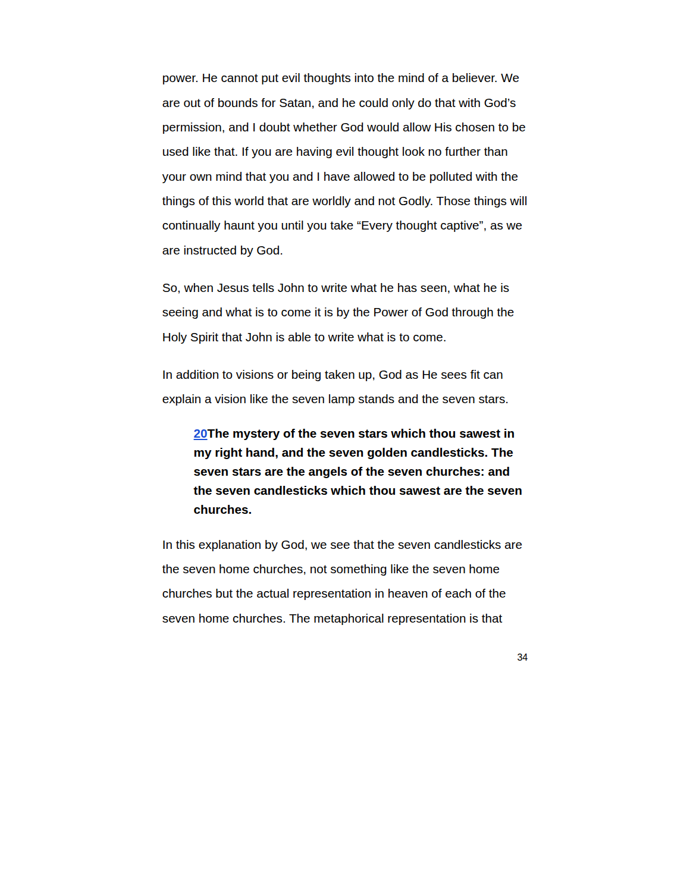power. He cannot put evil thoughts into the mind of a believer. We are out of bounds for Satan, and he could only do that with God’s permission, and I doubt whether God would allow His chosen to be used like that. If you are having evil thought look no further than your own mind that you and I have allowed to be polluted with the things of this world that are worldly and not Godly. Those things will continually haunt you until you take “Every thought captive”, as we are instructed by God.
So, when Jesus tells John to write what he has seen, what he is seeing and what is to come it is by the Power of God through the Holy Spirit that John is able to write what is to come.
In addition to visions or being taken up, God as He sees fit can explain a vision like the seven lamp stands and the seven stars.
20 The mystery of the seven stars which thou sawest in my right hand, and the seven golden candlesticks. The seven stars are the angels of the seven churches: and the seven candlesticks which thou sawest are the seven churches.
In this explanation by God, we see that the seven candlesticks are the seven home churches, not something like the seven home churches but the actual representation in heaven of each of the seven home churches. The metaphorical representation is that
34